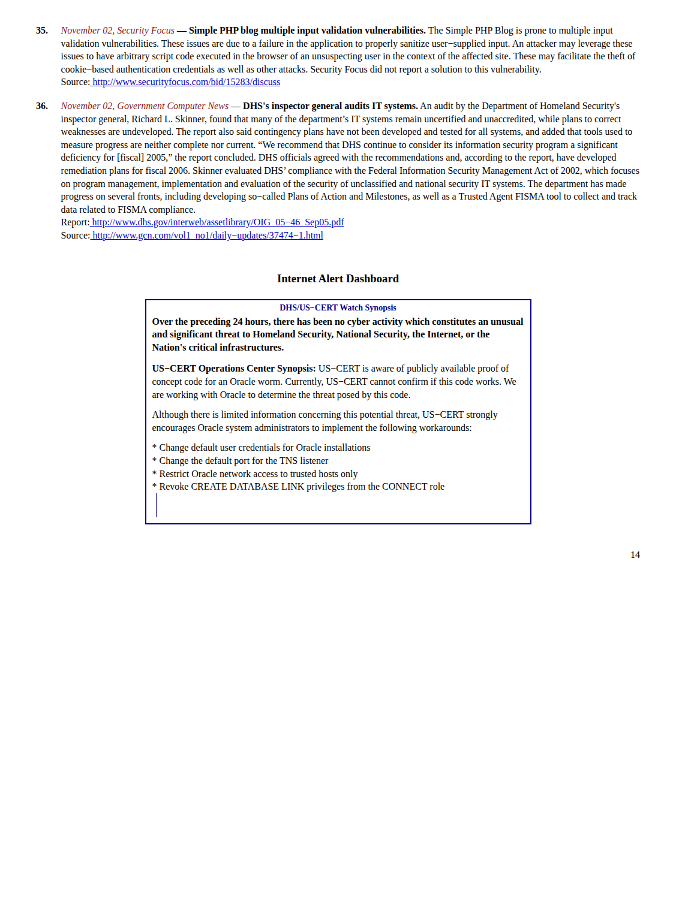35. November 02, Security Focus — Simple PHP blog multiple input validation vulnerabilities. The Simple PHP Blog is prone to multiple input validation vulnerabilities. These issues are due to a failure in the application to properly sanitize user−supplied input. An attacker may leverage these issues to have arbitrary script code executed in the browser of an unsuspecting user in the context of the affected site. These may facilitate the theft of cookie−based authentication credentials as well as other attacks. Security Focus did not report a solution to this vulnerability.
Source: http://www.securityfocus.com/bid/15283/discuss
36. November 02, Government Computer News — DHS's inspector general audits IT systems. An audit by the Department of Homeland Security's inspector general, Richard L. Skinner, found that many of the department’s IT systems remain uncertified and unaccredited, while plans to correct weaknesses are undeveloped. The report also said contingency plans have not been developed and tested for all systems, and added that tools used to measure progress are neither complete nor current. “We recommend that DHS continue to consider its information security program a significant deficiency for [fiscal] 2005,” the report concluded. DHS officials agreed with the recommendations and, according to the report, have developed remediation plans for fiscal 2006. Skinner evaluated DHS’ compliance with the Federal Information Security Management Act of 2002, which focuses on program management, implementation and evaluation of the security of unclassified and national security IT systems. The department has made progress on several fronts, including developing so−called Plans of Action and Milestones, as well as a Trusted Agent FISMA tool to collect and track data related to FISMA compliance.
Report: http://www.dhs.gov/interweb/assetlibrary/OIG_05−46_Sep05.pdf
Source: http://www.gcn.com/vol1_no1/daily−updates/37474−1.html
Internet Alert Dashboard
DHS/US−CERT Watch Synopsis
Over the preceding 24 hours, there has been no cyber activity which constitutes an unusual and significant threat to Homeland Security, National Security, the Internet, or the Nation's critical infrastructures.
US−CERT Operations Center Synopsis: US−CERT is aware of publicly available proof of concept code for an Oracle worm. Currently, US−CERT cannot confirm if this code works. We are working with Oracle to determine the threat posed by this code.
Although there is limited information concerning this potential threat, US−CERT strongly encourages Oracle system administrators to implement the following workarounds:
* Change default user credentials for Oracle installations
* Change the default port for the TNS listener
* Restrict Oracle network access to trusted hosts only
* Revoke CREATE DATABASE LINK privileges from the CONNECT role
14